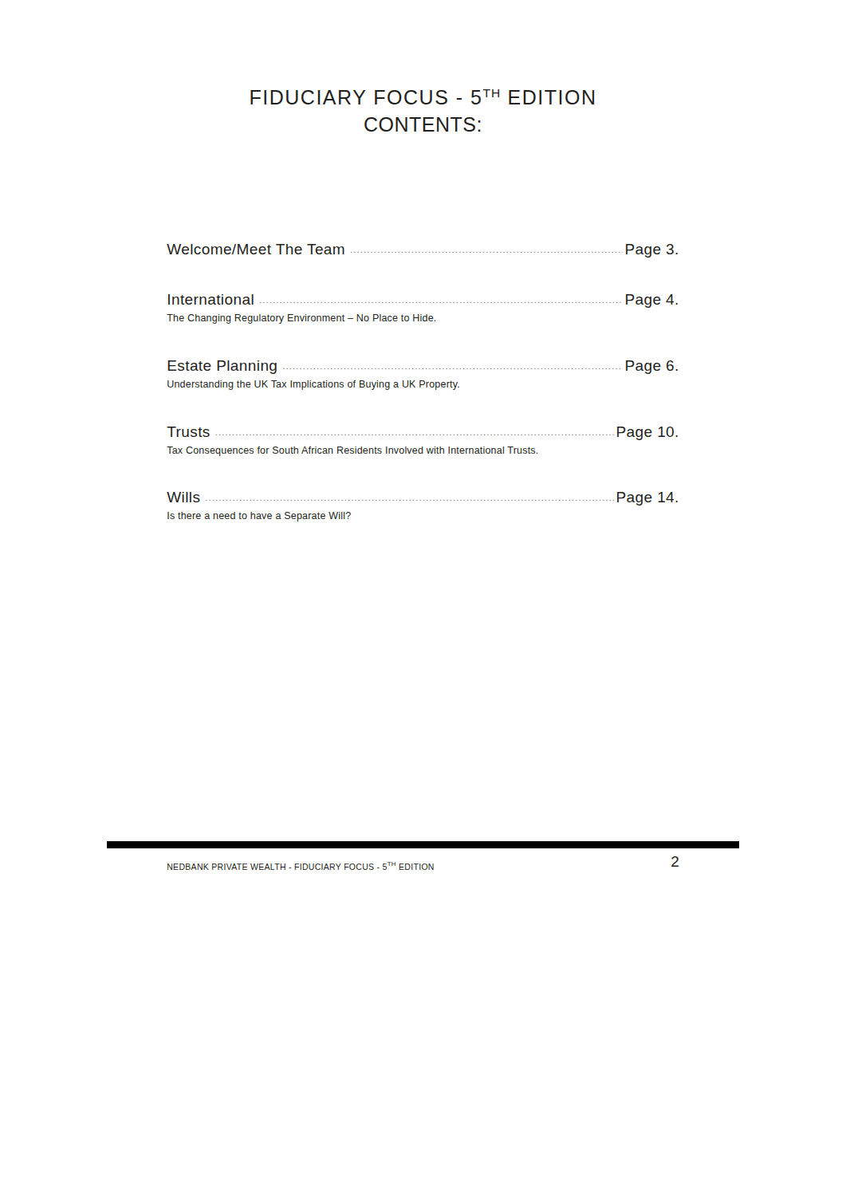FIDUCIARY FOCUS - 5TH EDITION CONTENTS:
Welcome/Meet The Team ........................................................................................................... Page 3.
International ......................................................................................................................................... Page 4.
The Changing Regulatory Environment – No Place to Hide.
Estate Planning .................................................................................................................................. Page 6.
Understanding the UK Tax Implications of Buying a UK Property.
Trusts ......................................................................................................................................................... Page 10.
Tax Consequences for South African Residents Involved with International Trusts.
Wills .......................................................................................................................................................... Page 14.
Is there a need to have a Separate Will?
NEDBANK PRIVATE WEALTH - FIDUCIARY FOCUS - 5TH EDITION
2